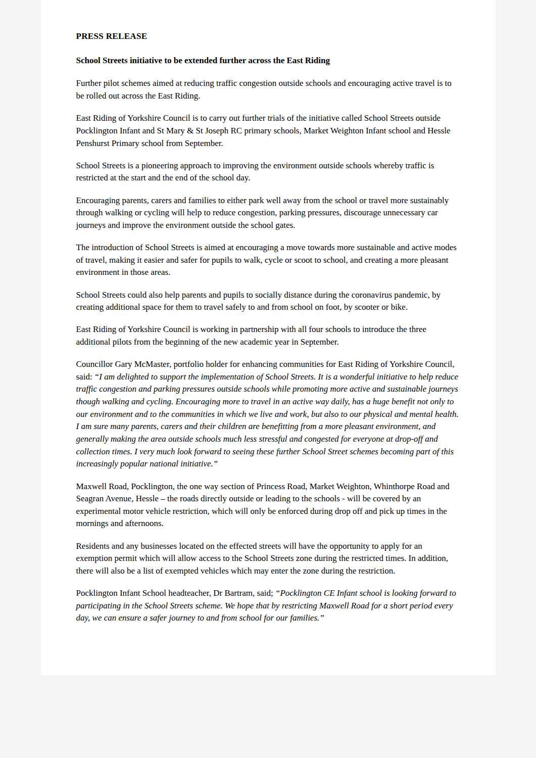PRESS RELEASE
School Streets initiative to be extended further across the East Riding
Further pilot schemes aimed at reducing traffic congestion outside schools and encouraging active travel is to be rolled out across the East Riding.
East Riding of Yorkshire Council is to carry out further trials of the initiative called School Streets outside Pocklington Infant and St Mary & St Joseph RC primary schools, Market Weighton Infant school and Hessle Penshurst Primary school from September.
School Streets is a pioneering approach to improving the environment outside schools whereby traffic is restricted at the start and the end of the school day.
Encouraging parents, carers and families to either park well away from the school or travel more sustainably through walking or cycling will help to reduce congestion, parking pressures, discourage unnecessary car journeys and improve the environment outside the school gates.
The introduction of School Streets is aimed at encouraging a move towards more sustainable and active modes of travel, making it easier and safer for pupils to walk, cycle or scoot to school, and creating a more pleasant environment in those areas.
School Streets could also help parents and pupils to socially distance during the coronavirus pandemic, by creating additional space for them to travel safely to and from school on foot, by scooter or bike.
East Riding of Yorkshire Council is working in partnership with all four schools to introduce the three additional pilots from the beginning of the new academic year in September.
Councillor Gary McMaster, portfolio holder for enhancing communities for East Riding of Yorkshire Council, said: “I am delighted to support the implementation of School Streets. It is a wonderful initiative to help reduce traffic congestion and parking pressures outside schools while promoting more active and sustainable journeys though walking and cycling. Encouraging more to travel in an active way daily, has a huge benefit not only to our environment and to the communities in which we live and work, but also to our physical and mental health. I am sure many parents, carers and their children are benefitting from a more pleasant environment, and generally making the area outside schools much less stressful and congested for everyone at drop-off and collection times. I very much look forward to seeing these further School Street schemes becoming part of this increasingly popular national initiative.”
Maxwell Road, Pocklington, the one way section of Princess Road, Market Weighton, Whinthorpe Road and Seagran Avenue, Hessle – the roads directly outside or leading to the schools - will be covered by an experimental motor vehicle restriction, which will only be enforced during drop off and pick up times in the mornings and afternoons.
Residents and any businesses located on the effected streets will have the opportunity to apply for an exemption permit which will allow access to the School Streets zone during the restricted times. In addition, there will also be a list of exempted vehicles which may enter the zone during the restriction.
Pocklington Infant School headteacher, Dr Bartram, said; “Pocklington CE Infant school is looking forward to participating in the School Streets scheme. We hope that by restricting Maxwell Road for a short period every day, we can ensure a safer journey to and from school for our families.”